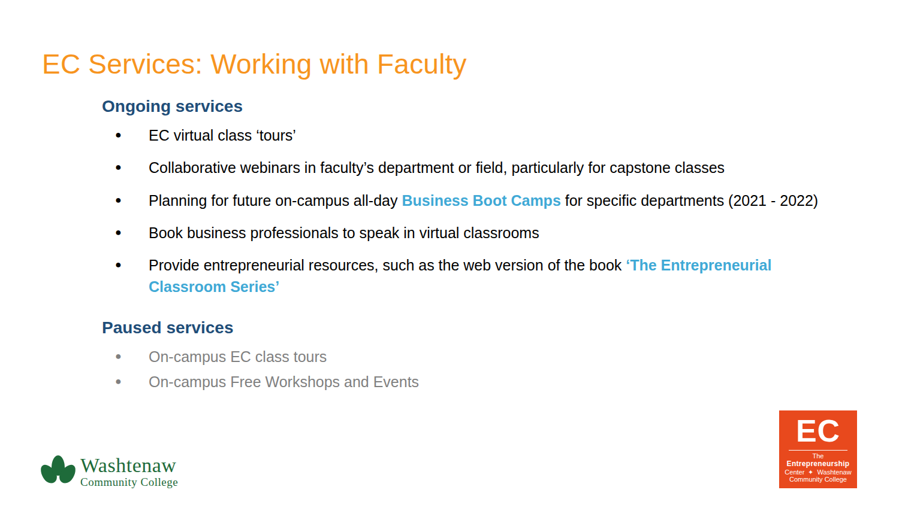EC Services: Working with Faculty
Ongoing services
EC virtual class ‘tours’
Collaborative webinars in faculty’s department or field, particularly for capstone classes
Planning for future on-campus all-day Business Boot Camps for specific departments (2021 - 2022)
Book business professionals to speak in virtual classrooms
Provide entrepreneurial resources, such as the web version of the book ‘The Entrepreneurial Classroom Series’
Paused services
On-campus EC class tours
On-campus Free Workshops and Events
Washtenaw
Community College
EC
The
Entrepreneurship
Center ✦ Washtenaw Community College